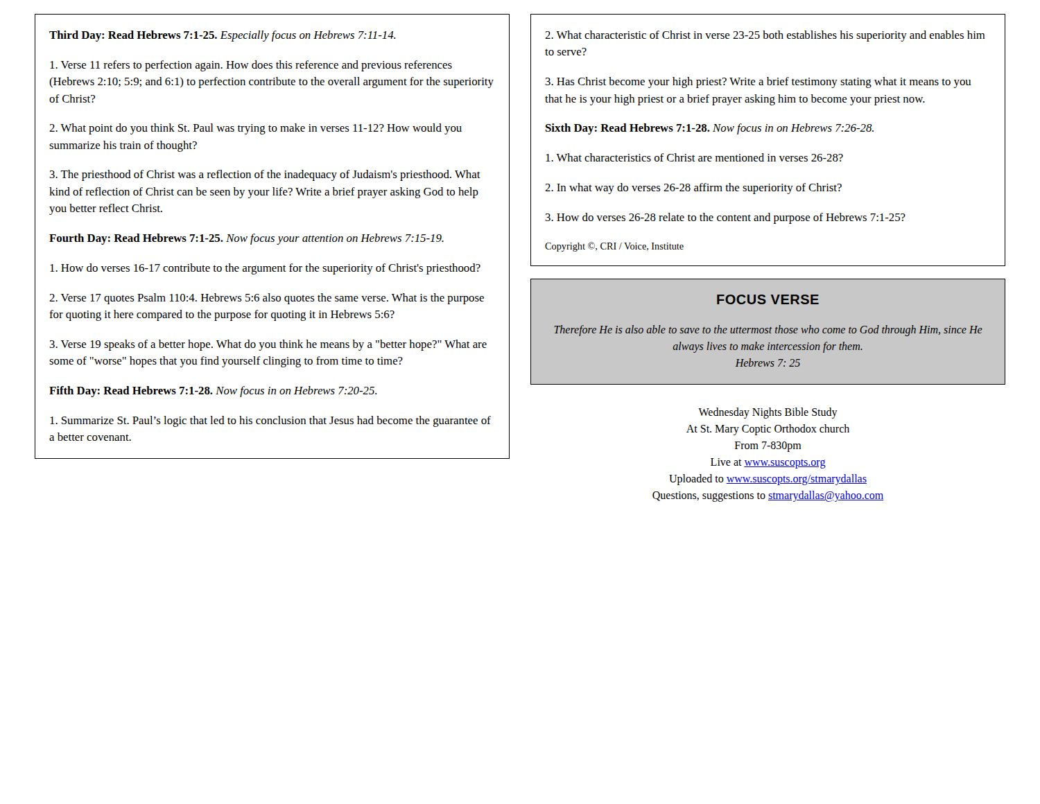Third Day: Read Hebrews 7:1-25. Especially focus on Hebrews 7:11-14.
1. Verse 11 refers to perfection again. How does this reference and previous references (Hebrews 2:10; 5:9; and 6:1) to perfection contribute to the overall argument for the superiority of Christ?
2. What point do you think St. Paul was trying to make in verses 11-12? How would you summarize his train of thought?
3. The priesthood of Christ was a reflection of the inadequacy of Judaism's priesthood. What kind of reflection of Christ can be seen by your life? Write a brief prayer asking God to help you better reflect Christ.
Fourth Day: Read Hebrews 7:1-25. Now focus your attention on Hebrews 7:15-19.
1. How do verses 16-17 contribute to the argument for the superiority of Christ's priesthood?
2. Verse 17 quotes Psalm 110:4. Hebrews 5:6 also quotes the same verse. What is the purpose for quoting it here compared to the purpose for quoting it in Hebrews 5:6?
3. Verse 19 speaks of a better hope. What do you think he means by a "better hope?" What are some of "worse" hopes that you find yourself clinging to from time to time?
Fifth Day: Read Hebrews 7:1-28. Now focus in on Hebrews 7:20-25.
1. Summarize St. Paul’s logic that led to his conclusion that Jesus had become the guarantee of a better covenant.
2. What characteristic of Christ in verse 23-25 both establishes his superiority and enables him to serve?
3. Has Christ become your high priest? Write a brief testimony stating what it means to you that he is your high priest or a brief prayer asking him to become your priest now.
Sixth Day: Read Hebrews 7:1-28. Now focus in on Hebrews 7:26-28.
1. What characteristics of Christ are mentioned in verses 26-28?
2. In what way do verses 26-28 affirm the superiority of Christ?
3. How do verses 26-28 relate to the content and purpose of Hebrews 7:1-25?
Copyright ©, CRI / Voice, Institute
FOCUS VERSE
Therefore He is also able to save to the uttermost those who come to God through Him, since He always lives to make intercession for them.
Hebrews 7: 25
Wednesday Nights Bible Study
At St. Mary Coptic Orthodox church
From 7-830pm
Live at www.suscopts.org
Uploaded to www.suscopts.org/stmarydallas
Questions, suggestions to stmarydallas@yahoo.com